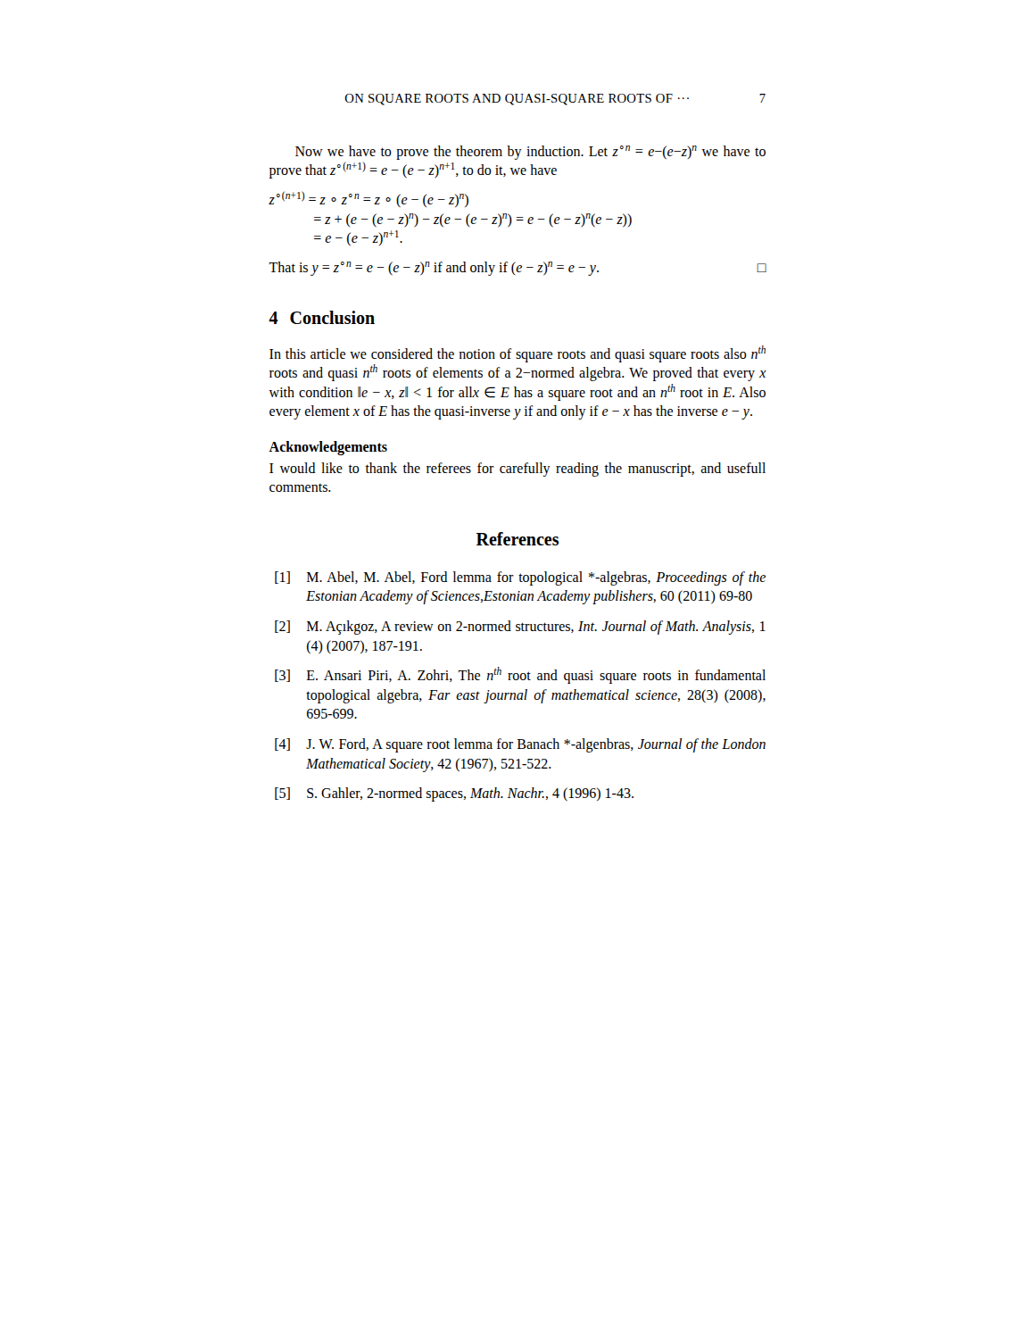ON SQUARE ROOTS AND QUASI-SQUARE ROOTS OF ··· 7
Now we have to prove the theorem by induction. Let z∘n = e−(e−z)n we have to prove that z∘(n+1) = e − (e − z)n+1, to do it, we have
z∘(n+1) = z ∘ z∘n = z ∘ (e − (e − z)n) = z + (e − (e − z)n) − z(e − (e − z)n) = e − (e − z)n(e − z)) = e − (e − z)n+1.
That is y = z∘n = e − (e − z)n if and only if (e − z)n = e − y. □
4 Conclusion
In this article we considered the notion of square roots and quasi square roots also nth roots and quasi nth roots of elements of a 2−normed algebra. We proved that every x with condition ‖e − x, z‖ < 1 for allx ∈ E has a square root and an nth root in E. Also every element x of E has the quasi-inverse y if and only if e − x has the inverse e − y.
Acknowledgements
I would like to thank the referees for carefully reading the manuscript, and usefull comments.
References
[1] M. Abel, M. Abel, Ford lemma for topological *-algebras, Proceedings of the Estonian Academy of Sciences,Estonian Academy publishers, 60 (2011) 69-80
[2] M. Açıkgoz, A review on 2-normed structures, Int. Journal of Math. Analysis, 1 (4) (2007), 187-191.
[3] E. Ansari Piri, A. Zohri, The nth root and quasi square roots in fundamental topological algebra, Far east journal of mathematical science, 28(3) (2008), 695-699.
[4] J. W. Ford, A square root lemma for Banach *-algenbras, Journal of the London Mathematical Society, 42 (1967), 521-522.
[5] S. Gahler, 2-normed spaces, Math. Nachr., 4 (1996) 1-43.